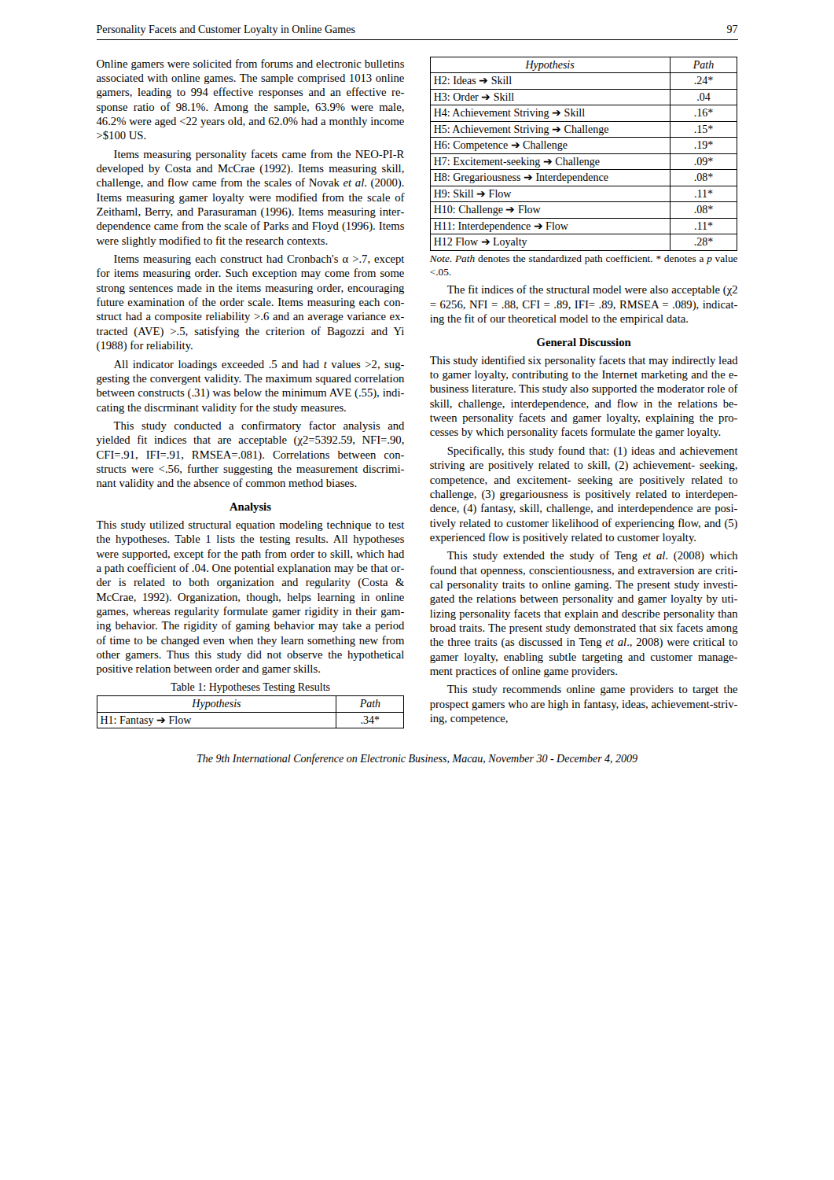Personality Facets and Customer Loyalty in Online Games 97
Online gamers were solicited from forums and electronic bulletins associated with online games. The sample comprised 1013 online gamers, leading to 994 effective responses and an effective response ratio of 98.1%. Among the sample, 63.9% were male, 46.2% were aged <22 years old, and 62.0% had a monthly income >$100 US.
Items measuring personality facets came from the NEO-PI-R developed by Costa and McCrae (1992). Items measuring skill, challenge, and flow came from the scales of Novak et al. (2000). Items measuring gamer loyalty were modified from the scale of Zeithaml, Berry, and Parasuraman (1996). Items measuring interdependence came from the scale of Parks and Floyd (1996). Items were slightly modified to fit the research contexts.
Items measuring each construct had Cronbach's α >.7, except for items measuring order. Such exception may come from some strong sentences made in the items measuring order, encouraging future examination of the order scale. Items measuring each construct had a composite reliability >.6 and an average variance extracted (AVE) >.5, satisfying the criterion of Bagozzi and Yi (1988) for reliability.
All indicator loadings exceeded .5 and had t values >2, suggesting the convergent validity. The maximum squared correlation between constructs (.31) was below the minimum AVE (.55), indicating the discrminant validity for the study measures.
This study conducted a confirmatory factor analysis and yielded fit indices that are acceptable (χ2=5392.59, NFI=.90, CFI=.91, IFI=.91, RMSEA=.081). Correlations between constructs were <.56, further suggesting the measurement discriminant validity and the absence of common method biases.
Analysis
This study utilized structural equation modeling technique to test the hypotheses. Table 1 lists the testing results. All hypotheses were supported, except for the path from order to skill, which had a path coefficient of .04. One potential explanation may be that order is related to both organization and regularity (Costa & McCrae, 1992). Organization, though, helps learning in online games, whereas regularity formulate gamer rigidity in their gaming behavior. The rigidity of gaming behavior may take a period of time to be changed even when they learn something new from other gamers. Thus this study did not observe the hypothetical positive relation between order and gamer skills.
Table 1: Hypotheses Testing Results
| Hypothesis | Path |
| --- | --- |
| H1: Fantasy ➔ Flow | .34* |
| Hypothesis | Path |
| --- | --- |
| H2: Ideas ➔ Skill | .24* |
| H3: Order ➔ Skill | .04 |
| H4: Achievement Striving ➔ Skill | .16* |
| H5: Achievement Striving ➔ Challenge | .15* |
| H6: Competence ➔ Challenge | .19* |
| H7: Excitement-seeking ➔ Challenge | .09* |
| H8: Gregariousness ➔ Interdependence | .08* |
| H9: Skill ➔ Flow | .11* |
| H10: Challenge ➔ Flow | .08* |
| H11: Interdependence ➔ Flow | .11* |
| H12 Flow ➔ Loyalty | .28* |
Note. Path denotes the standardized path coefficient. * denotes a p value <.05.
The fit indices of the structural model were also acceptable (χ2 = 6256, NFI = .88, CFI = .89, IFI= .89, RMSEA = .089), indicating the fit of our theoretical model to the empirical data.
General Discussion
This study identified six personality facets that may indirectly lead to gamer loyalty, contributing to the Internet marketing and the e-business literature. This study also supported the moderator role of skill, challenge, interdependence, and flow in the relations between personality facets and gamer loyalty, explaining the processes by which personality facets formulate the gamer loyalty.
Specifically, this study found that: (1) ideas and achievement striving are positively related to skill, (2) achievement- seeking, competence, and excitement- seeking are positively related to challenge, (3) gregariousness is positively related to interdependence, (4) fantasy, skill, challenge, and interdependence are positively related to customer likelihood of experiencing flow, and (5) experienced flow is positively related to customer loyalty.
This study extended the study of Teng et al. (2008) which found that openness, conscientiousness, and extraversion are critical personality traits to online gaming. The present study investigated the relations between personality and gamer loyalty by utilizing personality facets that explain and describe personality than broad traits. The present study demonstrated that six facets among the three traits (as discussed in Teng et al., 2008) were critical to gamer loyalty, enabling subtle targeting and customer management practices of online game providers.
This study recommends online game providers to target the prospect gamers who are high in fantasy, ideas, achievement-striving, competence,
The 9th International Conference on Electronic Business, Macau, November 30 - December 4, 2009